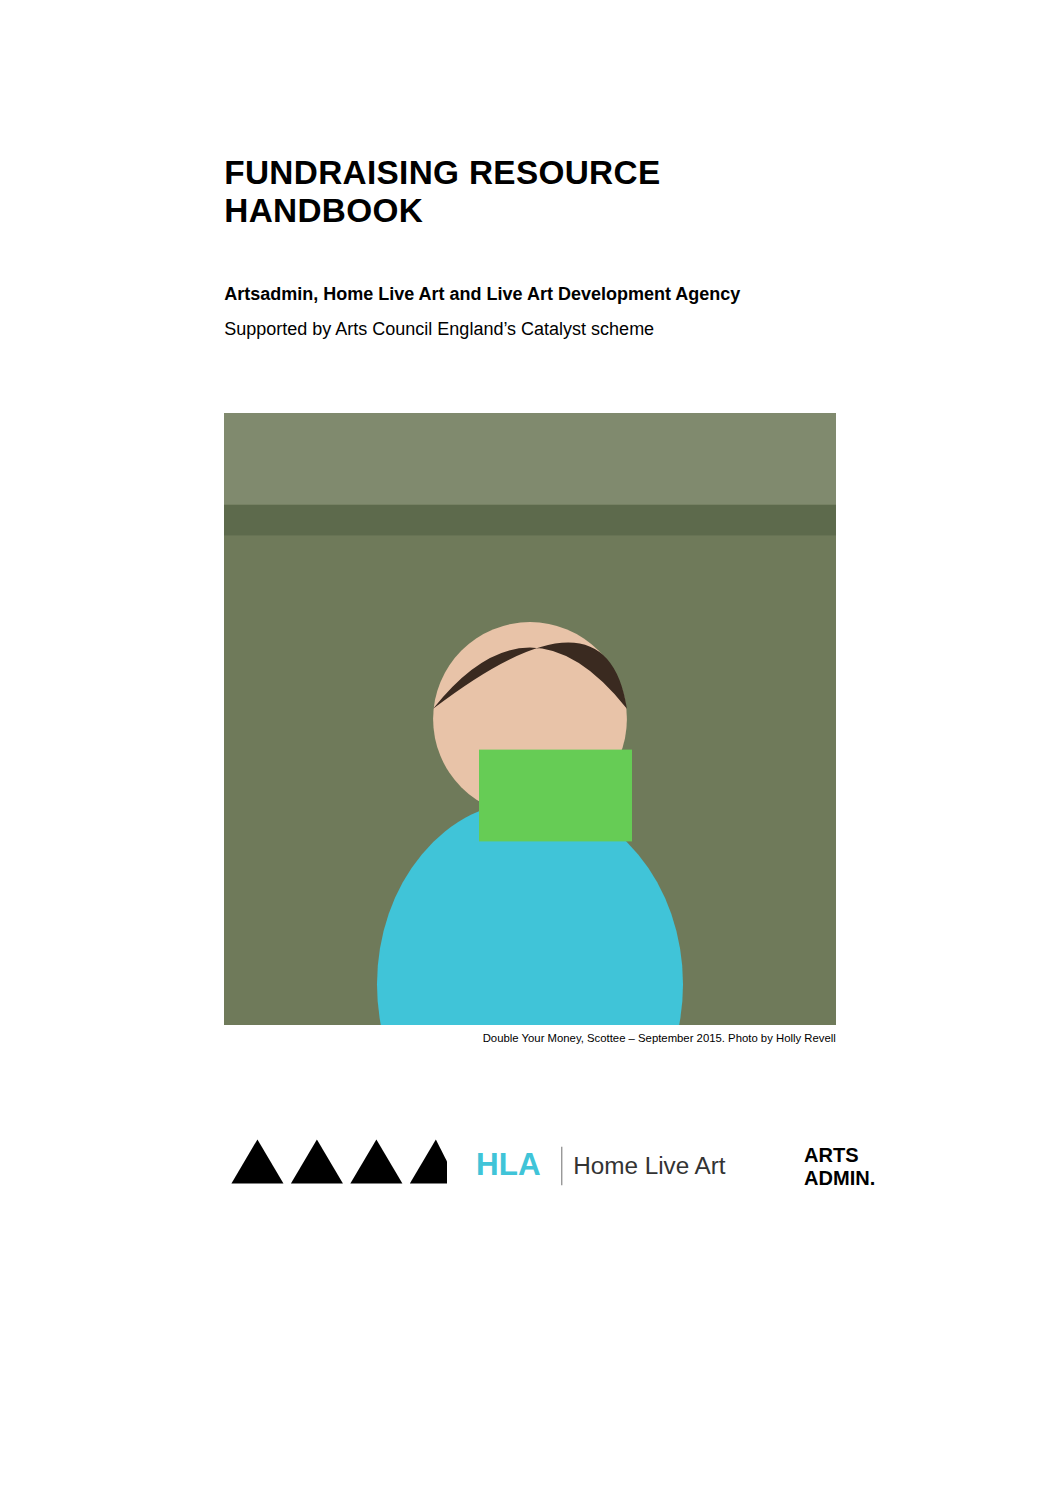FUNDRAISING RESOURCE HANDBOOK
Artsadmin, Home Live Art and Live Art Development Agency
Supported by Arts Council England’s Catalyst scheme
Double Your Money, Scottee – September 2015. Photo by Holly Revell